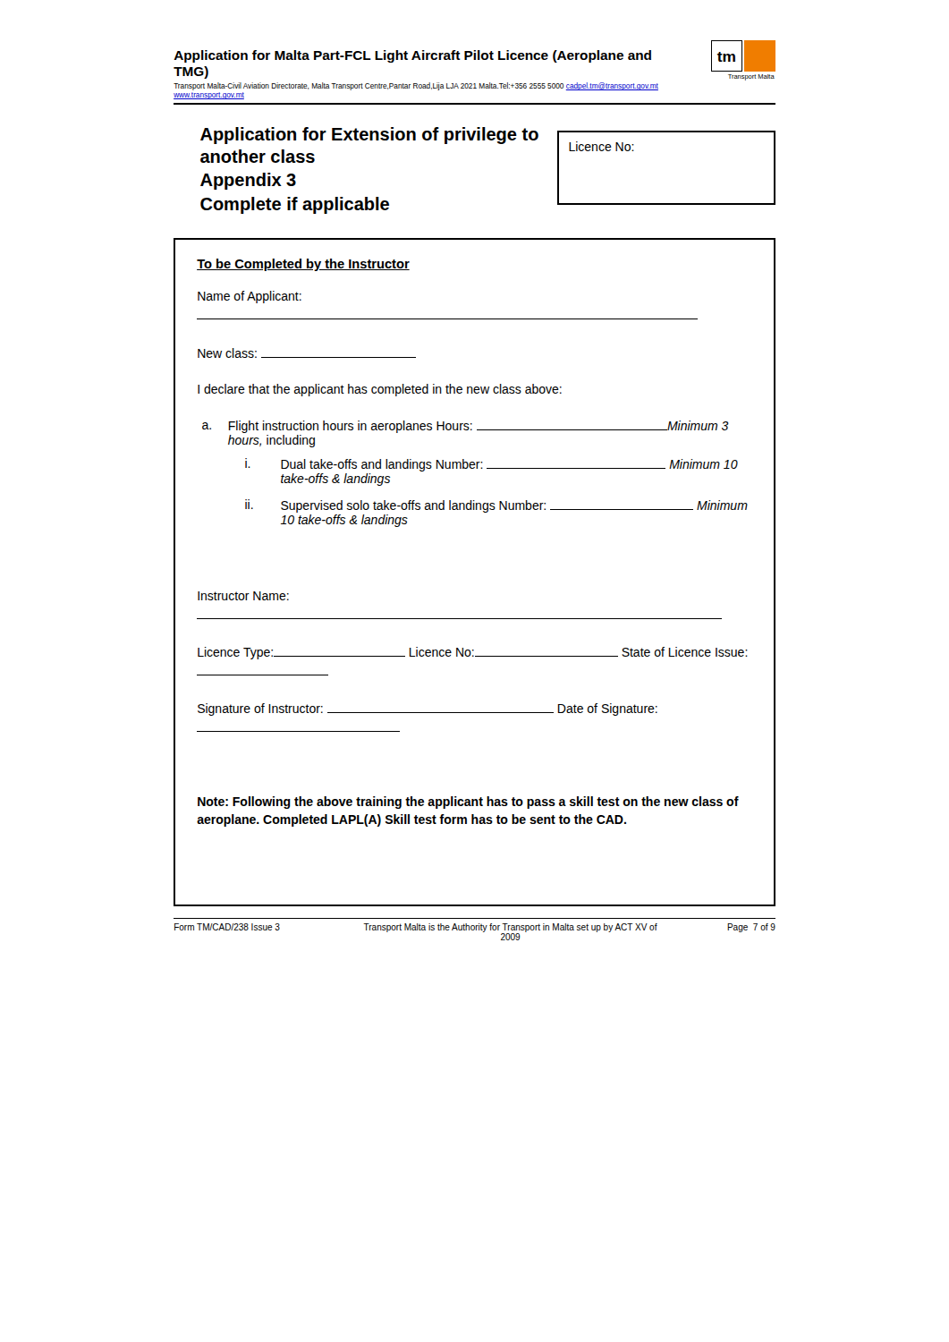tm
Transport Malta
Application for Malta Part-FCL Light Aircraft Pilot Licence (Aeroplane and TMG)
Transport Malta-Civil Aviation Directorate, Malta Transport Centre,Pantar Road,Lija LJA 2021 Malta.Tel:+356 2555 5000 cadpel.tm@transport.gov.mt www.transport.gov.mt
Application for Extension of privilege to another class
Appendix 3
Complete if applicable
Licence No:
To be Completed by the Instructor
Name of Applicant:
New class:
I declare that the applicant has completed in the new class above:
a. Flight instruction hours in aeroplanes Hours: Minimum 3 hours, including
i. Dual take-offs and landings Number: Minimum 10 take-offs & landings
ii. Supervised solo take-offs and landings Number: Minimum 10 take-offs & landings
Instructor Name:
Licence Type: Licence No: State of Licence Issue:
Signature of Instructor: Date of Signature:
Note: Following the above training the applicant has to pass a skill test on the new class of aeroplane. Completed LAPL(A) Skill test form has to be sent to the CAD.
Form TM/CAD/238 Issue 3
Transport Malta is the Authority for Transport in Malta set up by ACT XV of 2009
Page 7 of 9